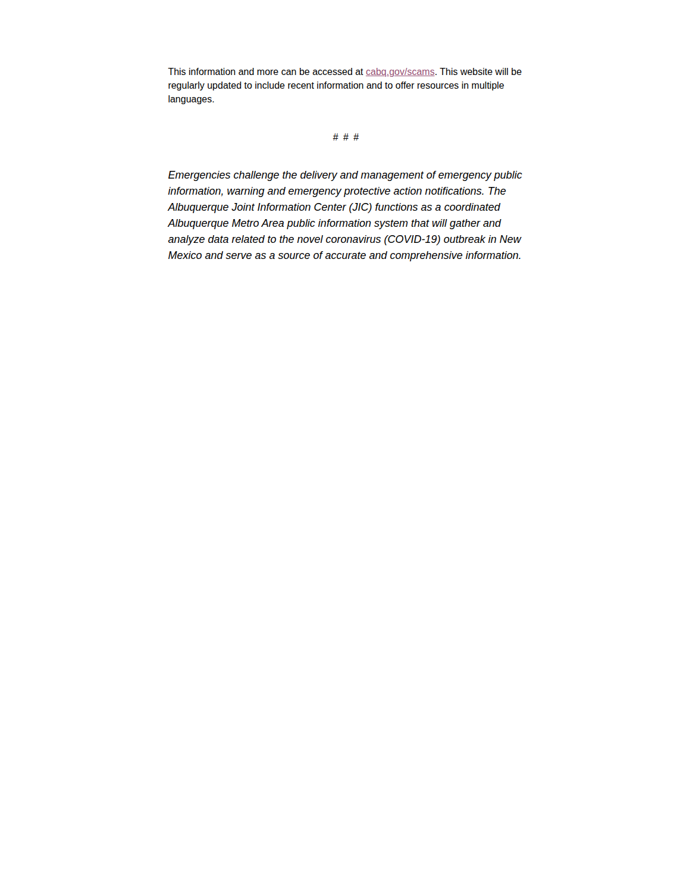This information and more can be accessed at cabq.gov/scams. This website will be regularly updated to include recent information and to offer resources in multiple languages.
# # #
Emergencies challenge the delivery and management of emergency public information, warning and emergency protective action notifications. The Albuquerque Joint Information Center (JIC) functions as a coordinated Albuquerque Metro Area public information system that will gather and analyze data related to the novel coronavirus (COVID-19) outbreak in New Mexico and serve as a source of accurate and comprehensive information.